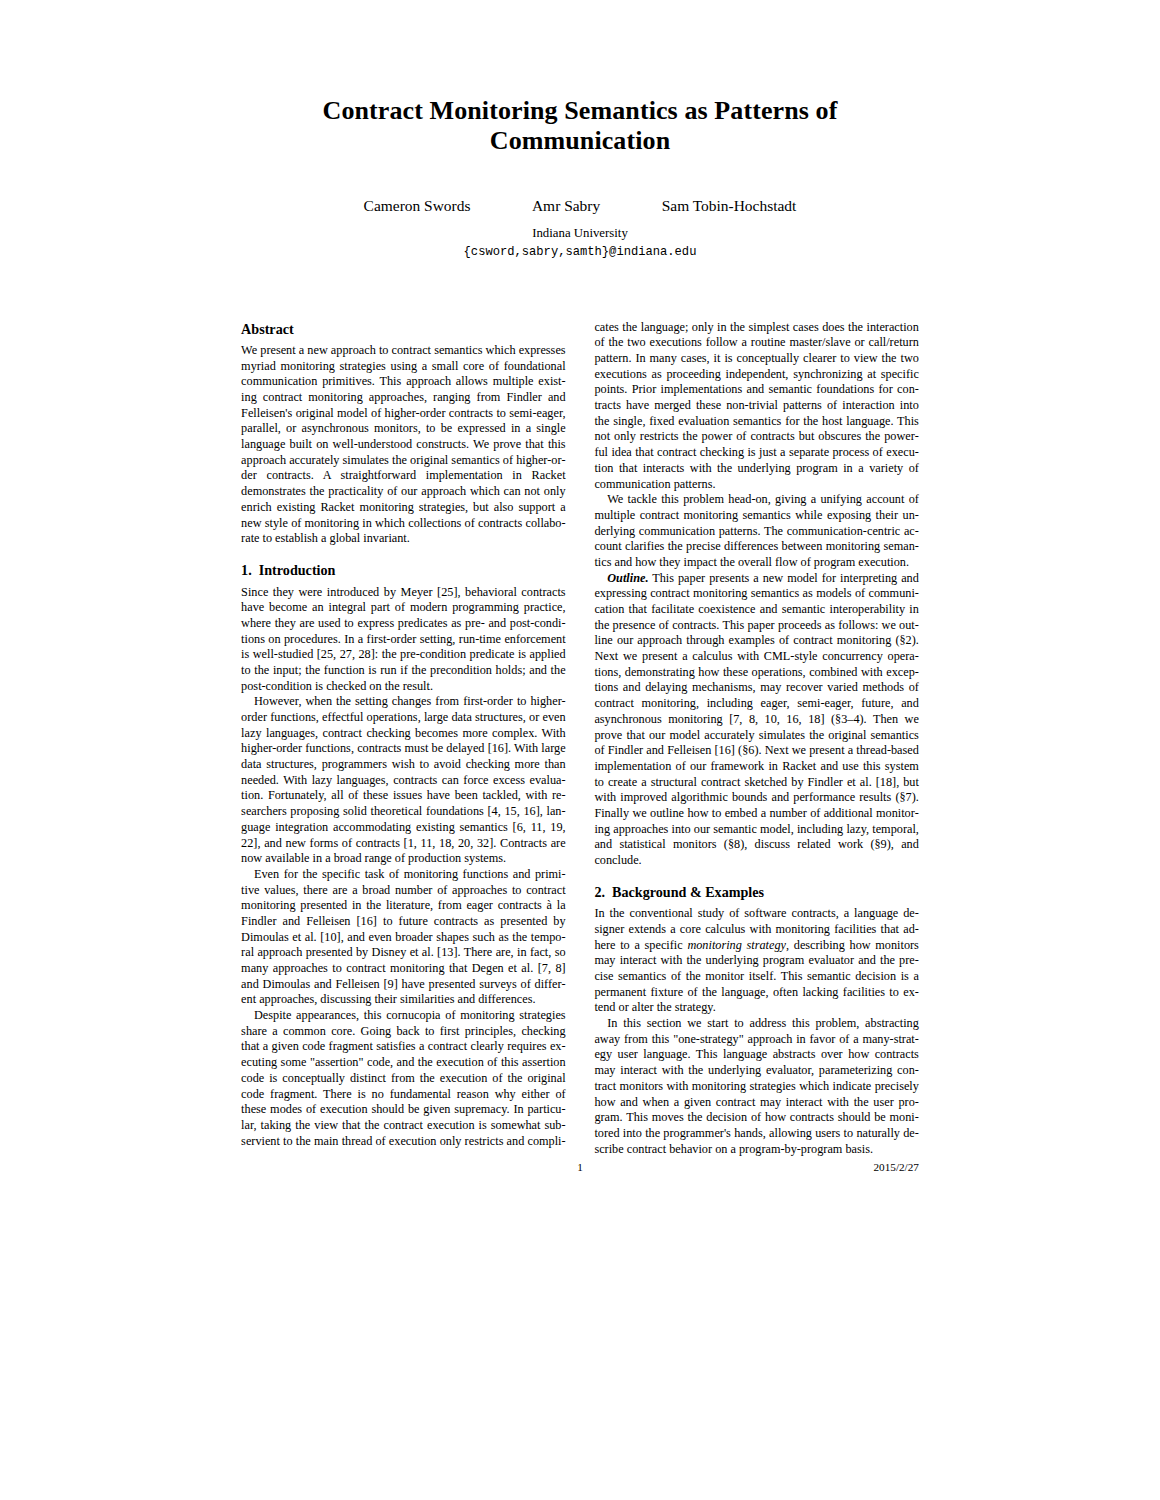Contract Monitoring Semantics as Patterns of Communication
Cameron Swords Amr Sabry Sam Tobin-Hochstadt
Indiana University
{csword,sabry,samth}@indiana.edu
Abstract
We present a new approach to contract semantics which expresses myriad monitoring strategies using a small core of foundational communication primitives. This approach allows multiple existing contract monitoring approaches, ranging from Findler and Felleisen's original model of higher-order contracts to semi-eager, parallel, or asynchronous monitors, to be expressed in a single language built on well-understood constructs. We prove that this approach accurately simulates the original semantics of higher-order contracts. A straightforward implementation in Racket demonstrates the practicality of our approach which can not only enrich existing Racket monitoring strategies, but also support a new style of monitoring in which collections of contracts collaborate to establish a global invariant.
1. Introduction
Since they were introduced by Meyer [25], behavioral contracts have become an integral part of modern programming practice, where they are used to express predicates as pre- and post-conditions on procedures. In a first-order setting, run-time enforcement is well-studied [25, 27, 28]: the pre-condition predicate is applied to the input; the function is run if the precondition holds; and the post-condition is checked on the result.
However, when the setting changes from first-order to higher-order functions, effectful operations, large data structures, or even lazy languages, contract checking becomes more complex. With higher-order functions, contracts must be delayed [16]. With large data structures, programmers wish to avoid checking more than needed. With lazy languages, contracts can force excess evaluation. Fortunately, all of these issues have been tackled, with researchers proposing solid theoretical foundations [4, 15, 16], language integration accommodating existing semantics [6, 11, 19, 22], and new forms of contracts [1, 11, 18, 20, 32]. Contracts are now available in a broad range of production systems.
Even for the specific task of monitoring functions and primitive values, there are a broad number of approaches to contract monitoring presented in the literature, from eager contracts à la Findler and Felleisen [16] to future contracts as presented by Dimoulas et al. [10], and even broader shapes such as the temporal approach presented by Disney et al. [13]. There are, in fact, so many approaches to contract monitoring that Degen et al. [7, 8] and Dimoulas and Felleisen [9] have presented surveys of different approaches, discussing their similarities and differences.
Despite appearances, this cornucopia of monitoring strategies share a common core. Going back to first principles, checking that a given code fragment satisfies a contract clearly requires executing some "assertion" code, and the execution of this assertion code is conceptually distinct from the execution of the original code fragment. There is no fundamental reason why either of these modes of execution should be given supremacy. In particular, taking the view that the contract execution is somewhat subservient to the main thread of execution only restricts and complicates the language; only in the simplest cases does the interaction of the two executions follow a routine master/slave or call/return pattern. In many cases, it is conceptually clearer to view the two executions as proceeding independent, synchronizing at specific points. Prior implementations and semantic foundations for contracts have merged these non-trivial patterns of interaction into the single, fixed evaluation semantics for the host language. This not only restricts the power of contracts but obscures the powerful idea that contract checking is just a separate process of execution that interacts with the underlying program in a variety of communication patterns.
We tackle this problem head-on, giving a unifying account of multiple contract monitoring semantics while exposing their underlying communication patterns. The communication-centric account clarifies the precise differences between monitoring semantics and how they impact the overall flow of program execution.
Outline. This paper presents a new model for interpreting and expressing contract monitoring semantics as models of communication that facilitate coexistence and semantic interoperability in the presence of contracts. This paper proceeds as follows: we outline our approach through examples of contract monitoring (§2). Next we present a calculus with CML-style concurrency operations, demonstrating how these operations, combined with exceptions and delaying mechanisms, may recover varied methods of contract monitoring, including eager, semi-eager, future, and asynchronous monitoring [7, 8, 10, 16, 18] (§3–4). Then we prove that our model accurately simulates the original semantics of Findler and Felleisen [16] (§6). Next we present a thread-based implementation of our framework in Racket and use this system to create a structural contract sketched by Findler et al. [18], but with improved algorithmic bounds and performance results (§7). Finally we outline how to embed a number of additional monitoring approaches into our semantic model, including lazy, temporal, and statistical monitors (§8), discuss related work (§9), and conclude.
2. Background & Examples
In the conventional study of software contracts, a language designer extends a core calculus with monitoring facilities that adhere to a specific monitoring strategy, describing how monitors may interact with the underlying program evaluator and the precise semantics of the monitor itself. This semantic decision is a permanent fixture of the language, often lacking facilities to extend or alter the strategy.
In this section we start to address this problem, abstracting away from this "one-strategy" approach in favor of a many-strategy user language. This language abstracts over how contracts may interact with the underlying evaluator, parameterizing contract monitors with monitoring strategies which indicate precisely how and when a given contract may interact with the user program. This moves the decision of how contracts should be monitored into the programmer's hands, allowing users to naturally describe contract behavior on a program-by-program basis.
1
2015/2/27